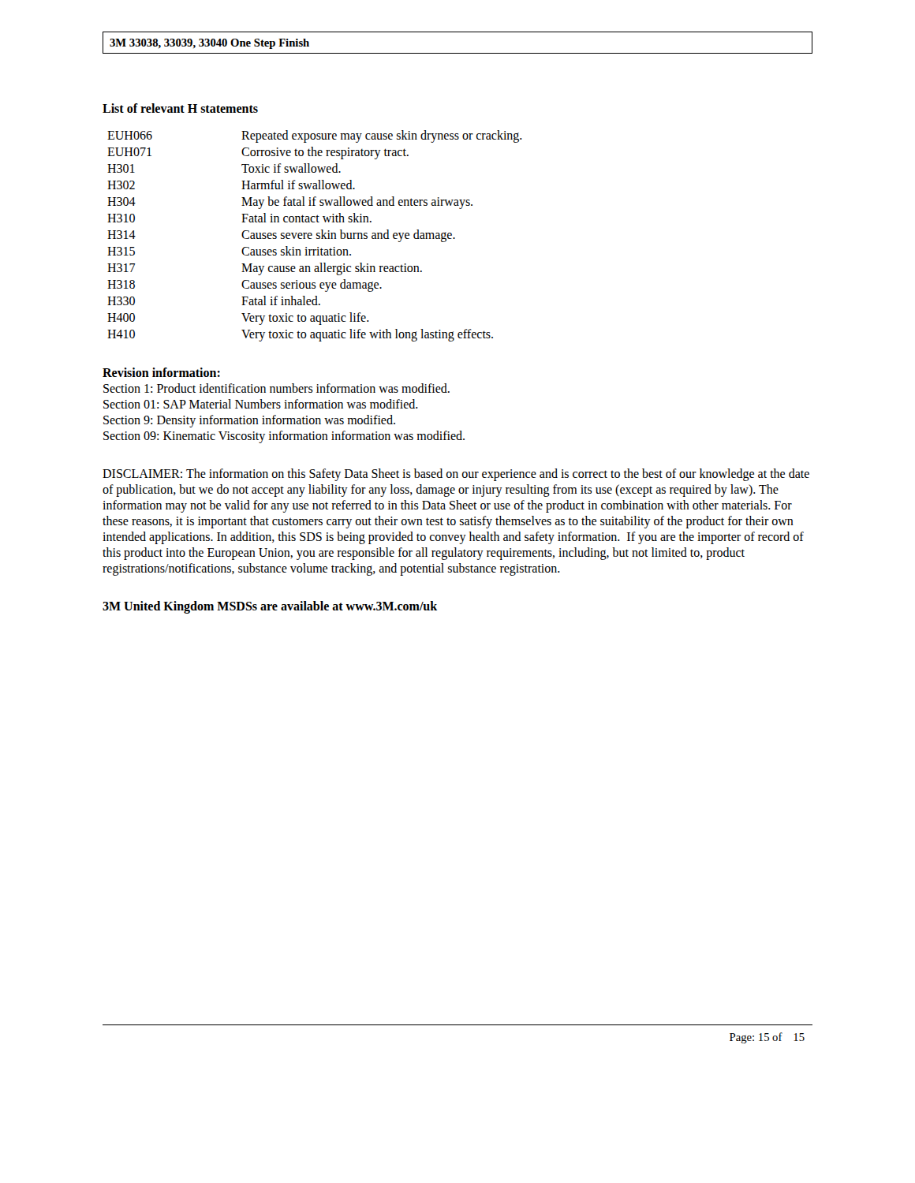3M 33038, 33039, 33040 One Step Finish
List of relevant H statements
| EUH066 | Repeated exposure may cause skin dryness or cracking. |
| EUH071 | Corrosive to the respiratory tract. |
| H301 | Toxic if swallowed. |
| H302 | Harmful if swallowed. |
| H304 | May be fatal if swallowed and enters airways. |
| H310 | Fatal in contact with skin. |
| H314 | Causes severe skin burns and eye damage. |
| H315 | Causes skin irritation. |
| H317 | May cause an allergic skin reaction. |
| H318 | Causes serious eye damage. |
| H330 | Fatal if inhaled. |
| H400 | Very toxic to aquatic life. |
| H410 | Very toxic to aquatic life with long lasting effects. |
Revision information:
Section 1: Product identification numbers information was modified.
Section 01: SAP Material Numbers information was modified.
Section 9: Density information information was modified.
Section 09: Kinematic Viscosity information information was modified.
DISCLAIMER: The information on this Safety Data Sheet is based on our experience and is correct to the best of our knowledge at the date of publication, but we do not accept any liability for any loss, damage or injury resulting from its use (except as required by law). The information may not be valid for any use not referred to in this Data Sheet or use of the product in combination with other materials. For these reasons, it is important that customers carry out their own test to satisfy themselves as to the suitability of the product for their own intended applications. In addition, this SDS is being provided to convey health and safety information. If you are the importer of record of this product into the European Union, you are responsible for all regulatory requirements, including, but not limited to, product registrations/notifications, substance volume tracking, and potential substance registration.
3M United Kingdom MSDSs are available at www.3M.com/uk
Page: 15 of 15